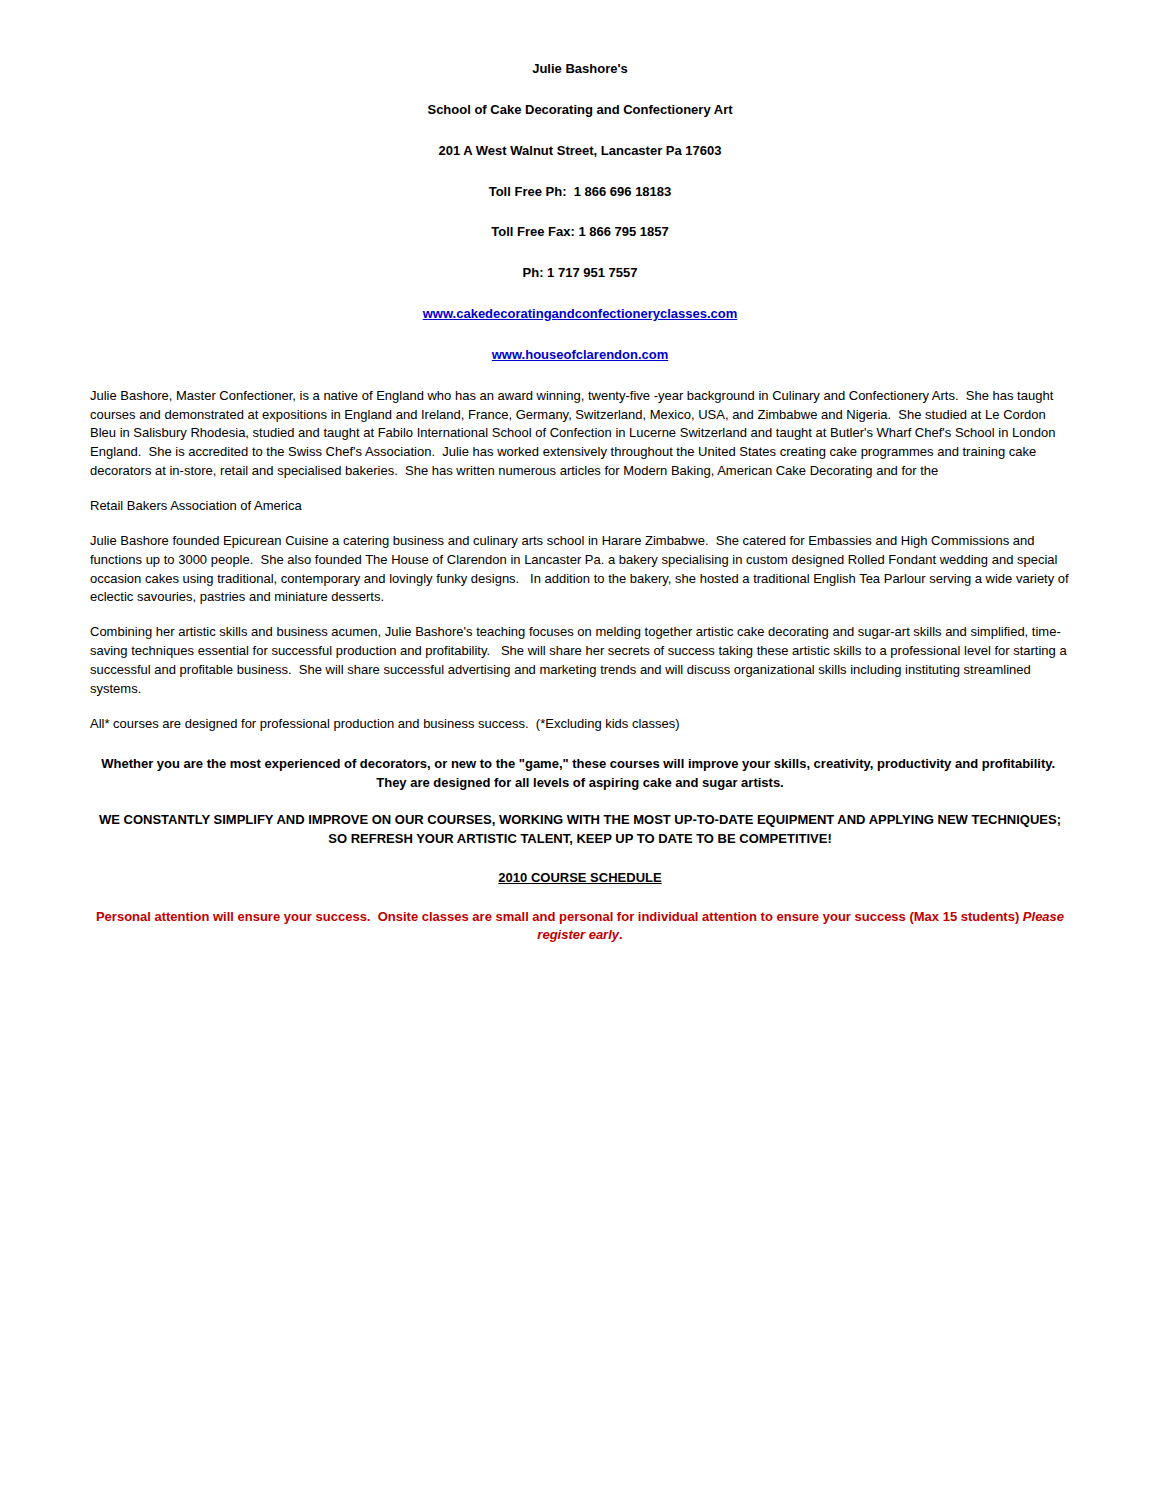Julie Bashore's
School of Cake Decorating and Confectionery Art
201 A West Walnut Street, Lancaster Pa 17603
Toll Free Ph: 1 866 696 18183
Toll Free Fax: 1 866 795 1857
Ph: 1 717 951 7557
www.cakedecoratingandconfectioneryclasses.com
www.houseofclarendon.com
Julie Bashore, Master Confectioner, is a native of England who has an award winning, twenty-five -year background in Culinary and Confectionery Arts. She has taught courses and demonstrated at expositions in England and Ireland, France, Germany, Switzerland, Mexico, USA, and Zimbabwe and Nigeria. She studied at Le Cordon Bleu in Salisbury Rhodesia, studied and taught at Fabilo International School of Confection in Lucerne Switzerland and taught at Butler's Wharf Chef's School in London England. She is accredited to the Swiss Chef's Association. Julie has worked extensively throughout the United States creating cake programmes and training cake decorators at in-store, retail and specialised bakeries. She has written numerous articles for Modern Baking, American Cake Decorating and for the
Retail Bakers Association of America
Julie Bashore founded Epicurean Cuisine a catering business and culinary arts school in Harare Zimbabwe. She catered for Embassies and High Commissions and functions up to 3000 people. She also founded The House of Clarendon in Lancaster Pa. a bakery specialising in custom designed Rolled Fondant wedding and special occasion cakes using traditional, contemporary and lovingly funky designs. In addition to the bakery, she hosted a traditional English Tea Parlour serving a wide variety of eclectic savouries, pastries and miniature desserts.
Combining her artistic skills and business acumen, Julie Bashore's teaching focuses on melding together artistic cake decorating and sugar-art skills and simplified, time-saving techniques essential for successful production and profitability. She will share her secrets of success taking these artistic skills to a professional level for starting a successful and profitable business. She will share successful advertising and marketing trends and will discuss organizational skills including instituting streamlined systems.
All* courses are designed for professional production and business success. (*Excluding kids classes)
Whether you are the most experienced of decorators, or new to the "game," these courses will improve your skills, creativity, productivity and profitability. They are designed for all levels of aspiring cake and sugar artists.
WE CONSTANTLY SIMPLIFY AND IMPROVE ON OUR COURSES, WORKING WITH THE MOST UP-TO-DATE EQUIPMENT AND APPLYING NEW TECHNIQUES; SO REFRESH YOUR ARTISTIC TALENT, KEEP UP TO DATE TO BE COMPETITIVE!
2010 COURSE SCHEDULE
Personal attention will ensure your success. Onsite classes are small and personal for individual attention to ensure your success (Max 15 students) Please register early.